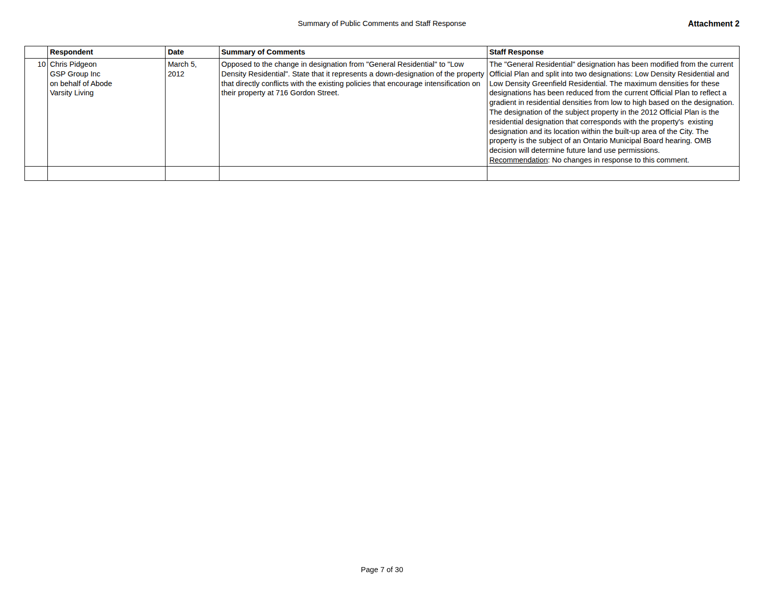Summary of Public Comments and Staff Response
Attachment 2
| | Respondent | Date | Summary of Comments | Staff Response |
| --- | --- | --- | --- | --- |
| 10 | Chris Pidgeon GSP Group Inc on behalf of Abode Varsity Living | March 5, 2012 | Opposed to the change in designation from "General Residential" to "Low Density Residential". State that it represents a down-designation of the property that directly conflicts with the existing policies that encourage intensification on their property at 716 Gordon Street. | The "General Residential" designation has been modified from the current Official Plan and split into two designations: Low Density Residential and Low Density Greenfield Residential. The maximum densities for these designations has been reduced from the current Official Plan to reflect a gradient in residential densities from low to high based on the designation. The designation of the subject property in the 2012 Official Plan is the residential designation that corresponds with the property's existing designation and its location within the built-up area of the City. The property is the subject of an Ontario Municipal Board hearing. OMB decision will determine future land use permissions. Recommendation : No changes in response to this comment. |
Page 7 of 30